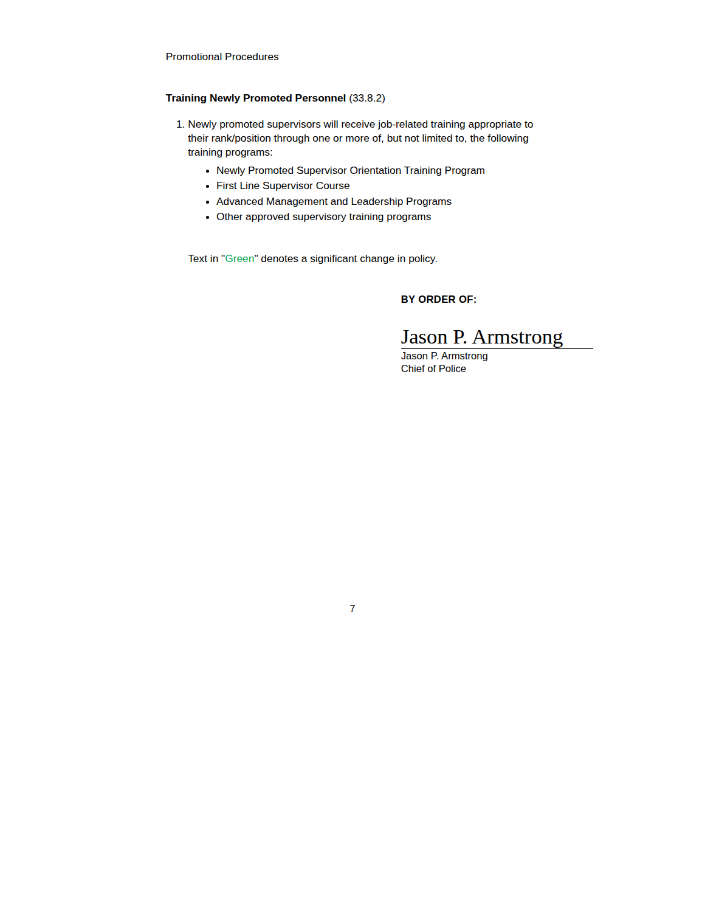Promotional Procedures
Training Newly Promoted Personnel (33.8.2)
Newly promoted supervisors will receive job-related training appropriate to their rank/position through one or more of, but not limited to, the following training programs:
Newly Promoted Supervisor Orientation Training Program
First Line Supervisor Course
Advanced Management and Leadership Programs
Other approved supervisory training programs
Text in "Green" denotes a significant change in policy.
BY ORDER OF:
Jason P. Armstrong
Jason P. Armstrong
Chief of Police
7